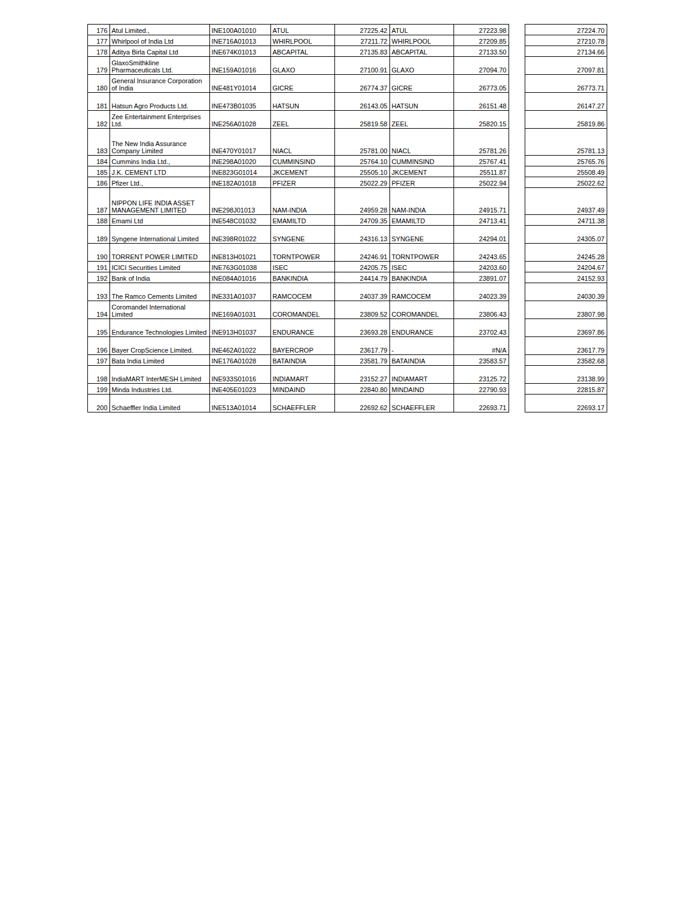| 176 | Atul Limited., | INE100A01010 | ATUL | 27225.42 | ATUL | 27223.98 | | 27224.70 |
| 177 | Whirlpool of India Ltd | INE716A01013 | WHIRLPOOL | 27211.72 | WHIRLPOOL | 27209.85 | | 27210.78 |
| 178 | Aditya Birla Capital Ltd | INE674K01013 | ABCAPITAL | 27135.83 | ABCAPITAL | 27133.50 | | 27134.66 |
| 179 | GlaxoSmithkline Pharmaceuticals Ltd. | INE159A01016 | GLAXO | 27100.91 | GLAXO | 27094.70 | | 27097.81 |
| 180 | General Insurance Corporation of India | INE481Y01014 | GICRE | 26774.37 | GICRE | 26773.05 | | 26773.71 |
| 181 | Hatsun Agro Products Ltd. | INE473B01035 | HATSUN | 26143.05 | HATSUN | 26151.48 | | 26147.27 |
| 182 | Zee Entertainment Enterprises Ltd. | INE256A01028 | ZEEL | 25819.58 | ZEEL | 25820.15 | | 25819.86 |
| 183 | The New India Assurance Company Limited | INE470Y01017 | NIACL | 25781.00 | NIACL | 25781.26 | | 25781.13 |
| 184 | Cummins India Ltd., | INE298A01020 | CUMMINSIND | 25764.10 | CUMMINSIND | 25767.41 | | 25765.76 |
| 185 | J.K. CEMENT LTD | INE823G01014 | JKCEMENT | 25505.10 | JKCEMENT | 25511.87 | | 25508.49 |
| 186 | Pfizer Ltd., | INE182A01018 | PFIZER | 25022.29 | PFIZER | 25022.94 | | 25022.62 |
| 187 | NIPPON LIFE INDIA ASSET MANAGEMENT LIMITED | INE298J01013 | NAM-INDIA | 24959.28 | NAM-INDIA | 24915.71 | | 24937.49 |
| 188 | Emami Ltd | INE548C01032 | EMAMILTD | 24709.35 | EMAMILTD | 24713.41 | | 24711.38 |
| 189 | Syngene International Limited | INE398R01022 | SYNGENE | 24316.13 | SYNGENE | 24294.01 | | 24305.07 |
| 190 | TORRENT POWER LIMITED | INE813H01021 | TORNTPOWER | 24246.91 | TORNTPOWER | 24243.65 | | 24245.28 |
| 191 | ICICI Securities Limited | INE763G01038 | ISEC | 24205.75 | ISEC | 24203.60 | | 24204.67 |
| 192 | Bank of India | INE084A01016 | BANKINDIA | 24414.79 | BANKINDIA | 23891.07 | | 24152.93 |
| 193 | The Ramco Cements Limited | INE331A01037 | RAMCOCEM | 24037.39 | RAMCOCEM | 24023.39 | | 24030.39 |
| 194 | Coromandel International Limited | INE169A01031 | COROMANDEL | 23809.52 | COROMANDEL | 23806.43 | | 23807.98 |
| 195 | Endurance Technologies Limited | INE913H01037 | ENDURANCE | 23693.28 | ENDURANCE | 23702.43 | | 23697.86 |
| 196 | Bayer CropScience Limited. | INE462A01022 | BAYERCROP | 23617.79 | - | #N/A | | 23617.79 |
| 197 | Bata India Limited | INE176A01028 | BATAINDIA | 23581.79 | BATAINDIA | 23583.57 | | 23582.68 |
| 198 | IndiaMART InterMESH Limited | INE933S01016 | INDIAMART | 23152.27 | INDIAMART | 23125.72 | | 23138.99 |
| 199 | Minda Industries Ltd. | INE405E01023 | MINDAIND | 22840.80 | MINDAIND | 22790.93 | | 22815.87 |
| 200 | Schaeffler India Limited | INE513A01014 | SCHAEFFLER | 22692.62 | SCHAEFFLER | 22693.71 | | 22693.17 |